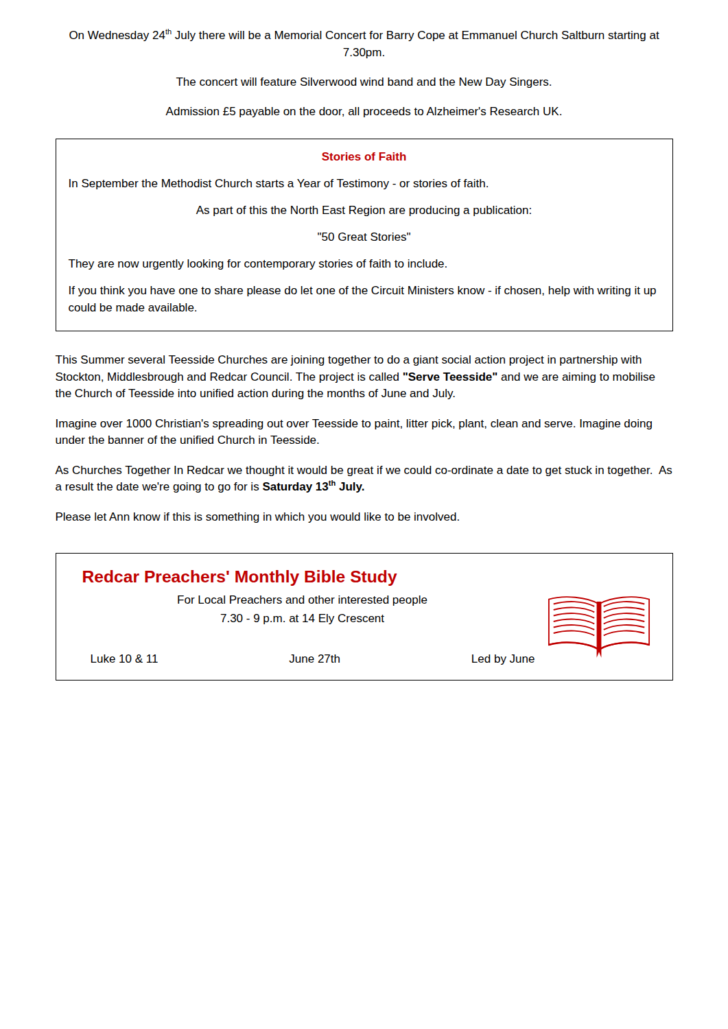On Wednesday 24th July there will be a Memorial Concert for Barry Cope at Emmanuel Church Saltburn starting at 7.30pm.
The concert will feature Silverwood wind band and the New Day Singers.
Admission £5 payable on the door, all proceeds to Alzheimer's Research UK.
Stories of Faith
In September the Methodist Church starts a Year of Testimony - or stories of faith.
As part of this the North East Region are producing a publication:
"50 Great Stories"
They are now urgently looking for contemporary stories of faith to include.
If you think you have one to share please do let one of the Circuit Ministers know - if chosen, help with writing it up could be made available.
This Summer several Teesside Churches are joining together to do a giant social action project in partnership with Stockton, Middlesbrough and Redcar Council. The project is called "Serve Teesside" and we are aiming to mobilise the Church of Teesside into unified action during the months of June and July.
Imagine over 1000 Christian's spreading out over Teesside to paint, litter pick, plant, clean and serve. Imagine doing under the banner of the unified Church in Teesside.
As Churches Together In Redcar we thought it would be great if we could co-ordinate a date to get stuck in together. As a result the date we're going to go for is Saturday 13th July.
Please let Ann know if this is something in which you would like to be involved.
Redcar Preachers' Monthly Bible Study
For Local Preachers and other interested people
7.30 - 9 p.m. at 14 Ely Crescent
Luke 10 & 11 June 27th Led by June